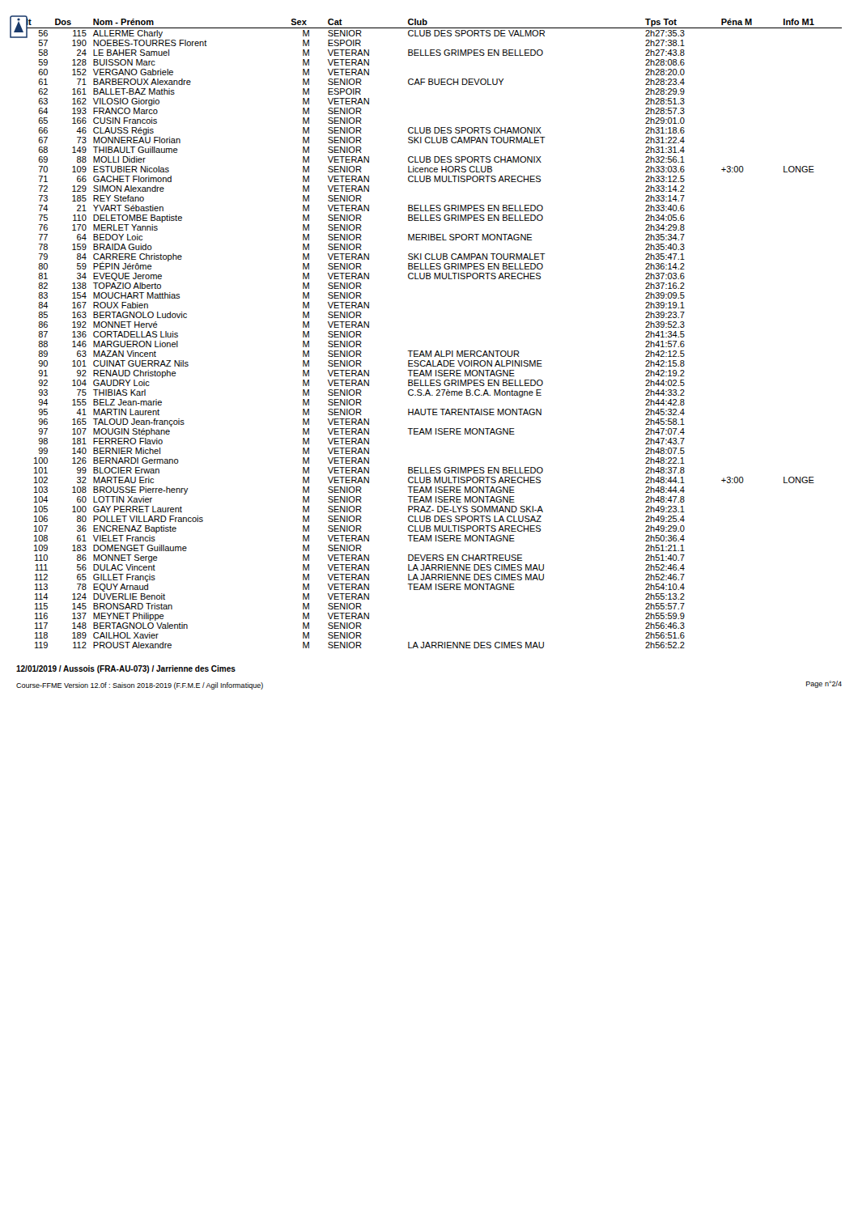| Clt | Dos | Nom - Prénom | Sex | Cat | Club | Tps Tot | Péna M | Info M1 |
| --- | --- | --- | --- | --- | --- | --- | --- | --- |
| 56 | 115 | ALLERME Charly | M | SENIOR | CLUB DES SPORTS DE VALMOR | 2h27:35.3 | | |
| 57 | 190 | NOEBES-TOURRES Florent | M | ESPOIR | | 2h27:38.1 | | |
| 58 | 24 | LE BAHER Samuel | M | VETERAN | BELLES GRIMPES EN BELLEDO | 2h27:43.8 | | |
| 59 | 128 | BUISSON Marc | M | VETERAN | | 2h28:08.6 | | |
| 60 | 152 | VERGANO Gabriele | M | VETERAN | | 2h28:20.0 | | |
| 61 | 71 | BARBEROUX Alexandre | M | SENIOR | CAF BUECH DEVOLUY | 2h28:23.4 | | |
| 62 | 161 | BALLET-BAZ Mathis | M | ESPOIR | | 2h28:29.9 | | |
| 63 | 162 | VILOSIO Giorgio | M | VETERAN | | 2h28:51.3 | | |
| 64 | 193 | FRANCO Marco | M | SENIOR | | 2h28:57.3 | | |
| 65 | 166 | CUSIN Francois | M | SENIOR | | 2h29:01.0 | | |
| 66 | 46 | CLAUSS Régis | M | SENIOR | CLUB DES SPORTS CHAMONIX | 2h31:18.6 | | |
| 67 | 73 | MONNEREAU Florian | M | SENIOR | SKI CLUB CAMPAN TOURMALET | 2h31:22.4 | | |
| 68 | 149 | THIBAULT Guillaume | M | SENIOR | | 2h31:31.4 | | |
| 69 | 88 | MOLLI Didier | M | VETERAN | CLUB DES SPORTS CHAMONIX | 2h32:56.1 | | |
| 70 | 109 | ESTUBIER Nicolas | M | SENIOR | Licence HORS CLUB | 2h33:03.6 | +3:00 | LONGE |
| 71 | 66 | GACHET Florimond | M | VETERAN | CLUB MULTISPORTS ARECHES | 2h33:12.5 | | |
| 72 | 129 | SIMON Alexandre | M | VETERAN | | 2h33:14.2 | | |
| 73 | 185 | REY Stefano | M | SENIOR | | 2h33:14.7 | | |
| 74 | 21 | YVART Sébastien | M | VETERAN | BELLES GRIMPES EN BELLEDO | 2h33:40.6 | | |
| 75 | 110 | DELETOMBE Baptiste | M | SENIOR | BELLES GRIMPES EN BELLEDO | 2h34:05.6 | | |
| 76 | 170 | MERLET Yannis | M | SENIOR | | 2h34:29.8 | | |
| 77 | 64 | BEDOY Loic | M | SENIOR | MERIBEL SPORT MONTAGNE | 2h35:34.7 | | |
| 78 | 159 | BRAIDA Guido | M | SENIOR | | 2h35:40.3 | | |
| 79 | 84 | CARRERE Christophe | M | VETERAN | SKI CLUB CAMPAN TOURMALET | 2h35:47.1 | | |
| 80 | 59 | PÉPIN Jérôme | M | SENIOR | BELLES GRIMPES EN BELLEDO | 2h36:14.2 | | |
| 81 | 34 | EVEQUE Jerome | M | VETERAN | CLUB MULTISPORTS ARECHES | 2h37:03.6 | | |
| 82 | 138 | TOPAZIO Alberto | M | SENIOR | | 2h37:16.2 | | |
| 83 | 154 | MOUCHART Matthias | M | SENIOR | | 2h39:09.5 | | |
| 84 | 167 | ROUX Fabien | M | VETERAN | | 2h39:19.1 | | |
| 85 | 163 | BERTAGNOLO Ludovic | M | SENIOR | | 2h39:23.7 | | |
| 86 | 192 | MONNET Hervé | M | VETERAN | | 2h39:52.3 | | |
| 87 | 136 | CORTADELLAS Lluis | M | SENIOR | | 2h41:34.5 | | |
| 88 | 146 | MARGUERON Lionel | M | SENIOR | | 2h41:57.6 | | |
| 89 | 63 | MAZAN Vincent | M | SENIOR | TEAM ALPI MERCANTOUR | 2h42:12.5 | | |
| 90 | 101 | CUINAT GUERRAZ Nils | M | SENIOR | ESCALADE VOIRON ALPINISME | 2h42:15.8 | | |
| 91 | 92 | RENAUD Christophe | M | VETERAN | TEAM ISERE MONTAGNE | 2h42:19.2 | | |
| 92 | 104 | GAUDRY Loic | M | VETERAN | BELLES GRIMPES EN BELLEDO | 2h44:02.5 | | |
| 93 | 75 | THIBIAS Karl | M | SENIOR | C.S.A. 27ème B.C.A. Montagne E | 2h44:33.2 | | |
| 94 | 155 | BELZ Jean-marie | M | SENIOR | | 2h44:42.8 | | |
| 95 | 41 | MARTIN Laurent | M | SENIOR | HAUTE TARENTAISE MONTAGN | 2h45:32.4 | | |
| 96 | 165 | TALOUD Jean-françois | M | VETERAN | | 2h45:58.1 | | |
| 97 | 107 | MOUGIN Stéphane | M | VETERAN | TEAM ISERE MONTAGNE | 2h47:07.4 | | |
| 98 | 181 | FERRERO Flavio | M | VETERAN | | 2h47:43.7 | | |
| 99 | 140 | BERNIER Michel | M | VETERAN | | 2h48:07.5 | | |
| 100 | 126 | BERNARDI Germano | M | VETERAN | | 2h48:22.1 | | |
| 101 | 99 | BLOCIER Erwan | M | VETERAN | BELLES GRIMPES EN BELLEDO | 2h48:37.8 | | |
| 102 | 32 | MARTEAU Eric | M | VETERAN | CLUB MULTISPORTS ARECHES | 2h48:44.1 | +3:00 | LONGE |
| 103 | 108 | BROUSSE Pierre-henry | M | SENIOR | TEAM ISERE MONTAGNE | 2h48:44.4 | | |
| 104 | 60 | LOTTIN Xavier | M | SENIOR | TEAM ISERE MONTAGNE | 2h48:47.8 | | |
| 105 | 100 | GAY PERRET Laurent | M | SENIOR | PRAZ- DE-LYS SOMMAND SKI-A | 2h49:23.1 | | |
| 106 | 80 | POLLET VILLARD Francois | M | SENIOR | CLUB DES SPORTS LA CLUSAZ | 2h49:25.4 | | |
| 107 | 36 | ENCRENAZ Baptiste | M | SENIOR | CLUB MULTISPORTS ARECHES | 2h49:29.0 | | |
| 108 | 61 | VIELET Francis | M | VETERAN | TEAM ISERE MONTAGNE | 2h50:36.4 | | |
| 109 | 183 | DOMENGET Guillaume | M | SENIOR | | 2h51:21.1 | | |
| 110 | 86 | MONNET Serge | M | VETERAN | DEVERS EN CHARTREUSE | 2h51:40.7 | | |
| 111 | 56 | DULAC Vincent | M | VETERAN | LA JARRIENNE DES CIMES MAU | 2h52:46.4 | | |
| 112 | 65 | GILLET Françis | M | VETERAN | LA JARRIENNE DES CIMES MAU | 2h52:46.7 | | |
| 113 | 78 | EQUY Arnaud | M | VETERAN | TEAM ISERE MONTAGNE | 2h54:10.4 | | |
| 114 | 124 | DUVERLIE Benoit | M | VETERAN | | 2h55:13.2 | | |
| 115 | 145 | BRONSARD Tristan | M | SENIOR | | 2h55:57.7 | | |
| 116 | 137 | MEYNET Philippe | M | VETERAN | | 2h55:59.9 | | |
| 117 | 148 | BERTAGNOLO Valentin | M | SENIOR | | 2h56:46.3 | | |
| 118 | 189 | CAILHOL Xavier | M | SENIOR | | 2h56:51.6 | | |
| 119 | 112 | PROUST Alexandre | M | SENIOR | LA JARRIENNE DES CIMES MAU | 2h56:52.2 | | |
12/01/2019 / Aussois (FRA-AU-073) / Jarrienne des Cimes
Course-FFME Version 12.0f : Saison 2018-2019 (F.F.M.E / Agil Informatique)
Page n°2/4